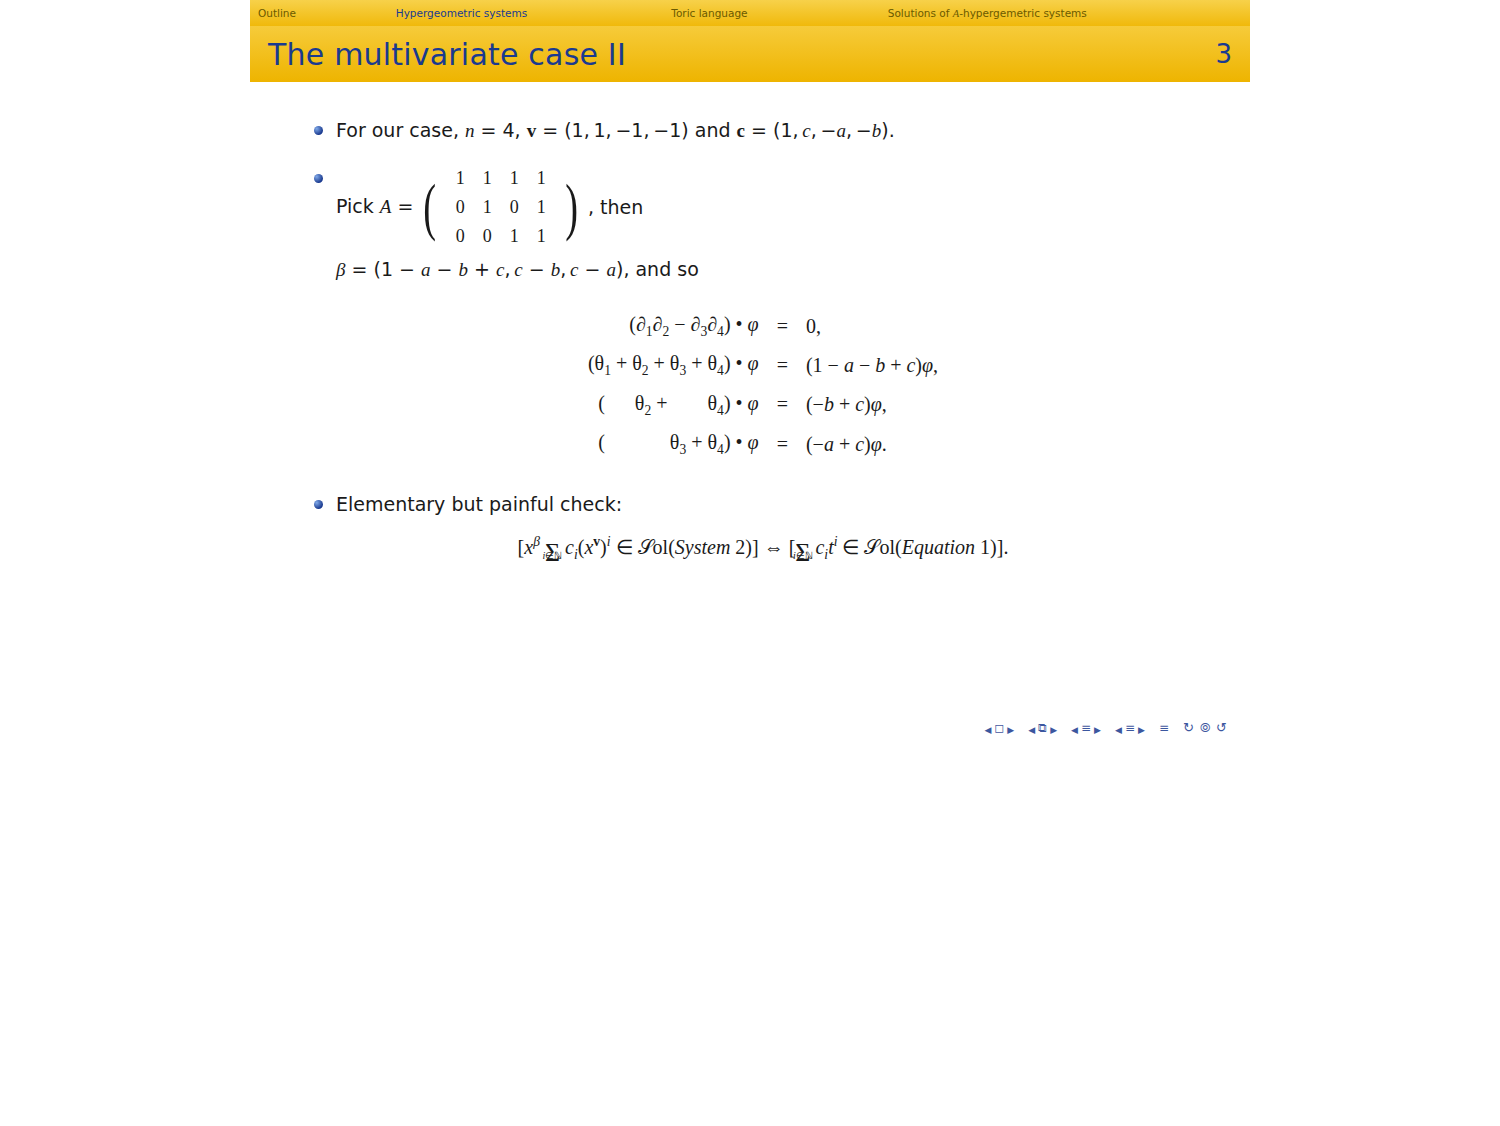Outline
Hypergeometric systems
Toric language
Solutions of A-hypergemetric systems
The multivariate case II
3
For our case, n = 4, v = (1, 1, −1, −1) and c = (1, c, −a, −b).
Pick A = (
| 1 | 1 | 1 | 1 |
| 0 | 1 | 0 | 1 |
| 0 | 0 | 1 | 1 |
) , then
β = (1 − a − b + c, c − b, c − a), and so
| (∂ 1 ∂ 2 − ∂ 3 ∂ 4 ) • φ | = | 0, |
| (θ 1 + θ 2 + θ 3 + θ 4 ) • φ | = | (1 − a − b + c ) φ , |
| ( θ 2 + θ 4 ) • φ | = | (− b + c ) φ , |
| ( θ 3 + θ 4 ) • φ | = | (− a + c ) φ . |
Elementary but painful check:
[xβ Σi∈ℕ ci(xv)i ∈ 𝒮ol(System 2)] ⇔ [Σi∈ℕ citi ∈ 𝒮ol(Equation 1)].
◻ ⧉ ≡ ≡ ≡ ↻ ⦾ ↺